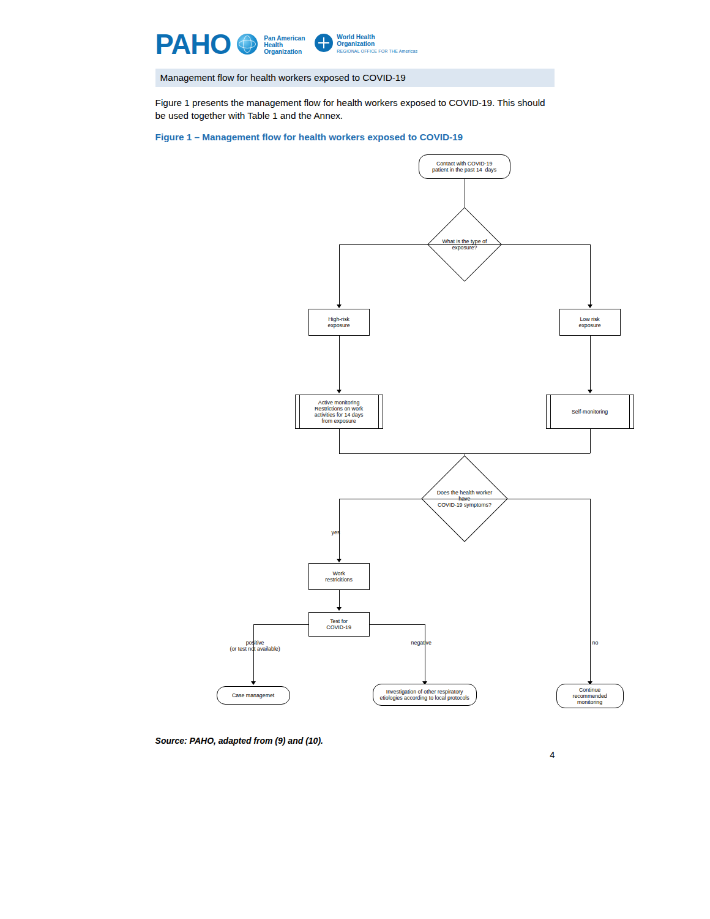PAHO
Pan American
Health
Organization
World Health
Organization
REGIONAL OFFICE FOR THE Americas
Management flow for health workers exposed to COVID-19
Figure 1 presents the management flow for health workers exposed to COVID-19. This should be used together with Table 1 and the Annex.
Figure 1 – Management flow for health workers exposed to COVID-19
Contact with COVID-19
patient in the past 14 days
What is the type of
exposure?
High-risk
exposure
Low risk
exposure
Active monitoring
Restrictions on work
activities for 14 days
from exposure
Self-monitoring
Does the health worker have
COVID-19 symptoms?
yes
no
Work
restricitions
Test for
COVID-19
positive
(or test not available)
negative
Case managemet
Investigation of other respiratory
etiologies according to local protocols
Continue
recommended
monitoring
Source: PAHO, adapted from (9) and (10).
4